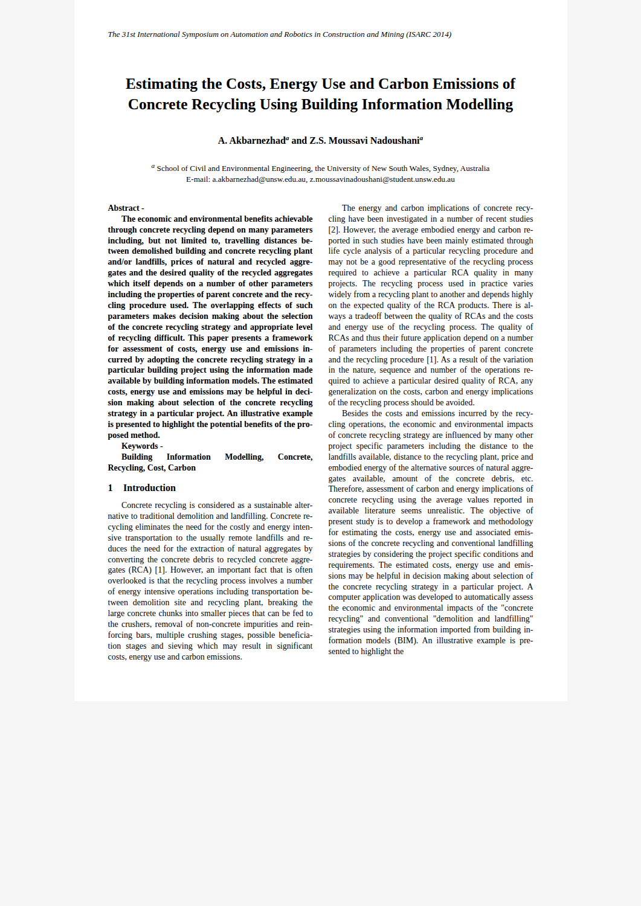The 31st International Symposium on Automation and Robotics in Construction and Mining (ISARC 2014)
Estimating the Costs, Energy Use and Carbon Emissions of Concrete Recycling Using Building Information Modelling
A. Akbarnezhada and Z.S. Moussavi Nadoushania
a School of Civil and Environmental Engineering, the University of New South Wales, Sydney, Australia
E-mail: a.akbarnezhad@unsw.edu.au, z.moussavinadoushani@student.unsw.edu.au
Abstract -
The economic and environmental benefits achievable through concrete recycling depend on many parameters including, but not limited to, travelling distances between demolished building and concrete recycling plant and/or landfills, prices of natural and recycled aggregates and the desired quality of the recycled aggregates which itself depends on a number of other parameters including the properties of parent concrete and the recycling procedure used. The overlapping effects of such parameters makes decision making about the selection of the concrete recycling strategy and appropriate level of recycling difficult. This paper presents a framework for assessment of costs, energy use and emissions incurred by adopting the concrete recycling strategy in a particular building project using the information made available by building information models. The estimated costs, energy use and emissions may be helpful in decision making about selection of the concrete recycling strategy in a particular project. An illustrative example is presented to highlight the potential benefits of the proposed method.
Keywords -
Building Information Modelling, Concrete, Recycling, Cost, Carbon
1 Introduction
Concrete recycling is considered as a sustainable alternative to traditional demolition and landfilling. Concrete recycling eliminates the need for the costly and energy intensive transportation to the usually remote landfills and reduces the need for the extraction of natural aggregates by converting the concrete debris to recycled concrete aggregates (RCA) [1]. However, an important fact that is often overlooked is that the recycling process involves a number of energy intensive operations including transportation between demolition site and recycling plant, breaking the large concrete chunks into smaller pieces that can be fed to the crushers, removal of non-concrete impurities and reinforcing bars, multiple crushing stages, possible beneficiation stages and sieving which may result in significant costs, energy use and carbon emissions.
The energy and carbon implications of concrete recycling have been investigated in a number of recent studies [2]. However, the average embodied energy and carbon reported in such studies have been mainly estimated through life cycle analysis of a particular recycling procedure and may not be a good representative of the recycling process required to achieve a particular RCA quality in many projects. The recycling process used in practice varies widely from a recycling plant to another and depends highly on the expected quality of the RCA products. There is always a tradeoff between the quality of RCAs and the costs and energy use of the recycling process. The quality of RCAs and thus their future application depend on a number of parameters including the properties of parent concrete and the recycling procedure [1]. As a result of the variation in the nature, sequence and number of the operations required to achieve a particular desired quality of RCA, any generalization on the costs, carbon and energy implications of the recycling process should be avoided.
Besides the costs and emissions incurred by the recycling operations, the economic and environmental impacts of concrete recycling strategy are influenced by many other project specific parameters including the distance to the landfills available, distance to the recycling plant, price and embodied energy of the alternative sources of natural aggregates available, amount of the concrete debris, etc. Therefore, assessment of carbon and energy implications of concrete recycling using the average values reported in available literature seems unrealistic. The objective of present study is to develop a framework and methodology for estimating the costs, energy use and associated emissions of the concrete recycling and conventional landfilling strategies by considering the project specific conditions and requirements. The estimated costs, energy use and emissions may be helpful in decision making about selection of the concrete recycling strategy in a particular project. A computer application was developed to automatically assess the economic and environmental impacts of the "concrete recycling" and conventional "demolition and landfilling" strategies using the information imported from building information models (BIM). An illustrative example is presented to highlight the